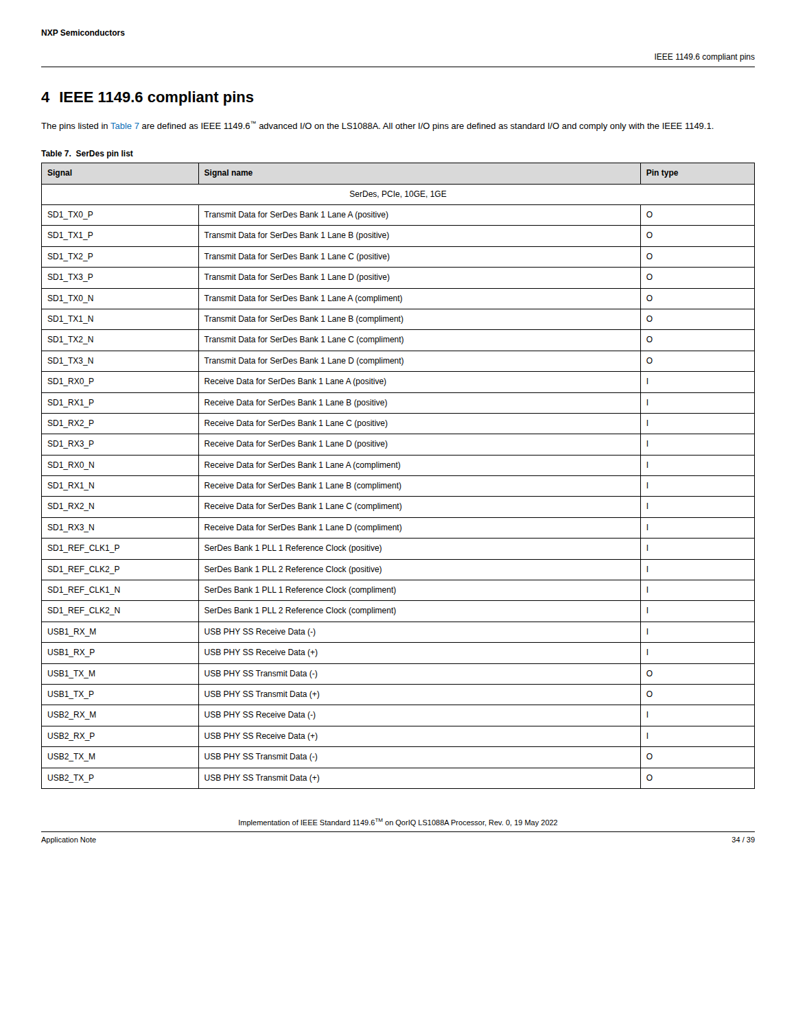NXP Semiconductors
IEEE 1149.6 compliant pins
4 IEEE 1149.6 compliant pins
The pins listed in Table 7 are defined as IEEE 1149.6™ advanced I/O on the LS1088A. All other I/O pins are defined as standard I/O and comply only with the IEEE 1149.1.
Table 7. SerDes pin list
| Signal | Signal name | Pin type |
| --- | --- | --- |
| SerDes, PCIe, 10GE, 1GE |
| SD1_TX0_P | Transmit Data for SerDes Bank 1 Lane A (positive) | O |
| SD1_TX1_P | Transmit Data for SerDes Bank 1 Lane B (positive) | O |
| SD1_TX2_P | Transmit Data for SerDes Bank 1 Lane C (positive) | O |
| SD1_TX3_P | Transmit Data for SerDes Bank 1 Lane D (positive) | O |
| SD1_TX0_N | Transmit Data for SerDes Bank 1 Lane A (compliment) | O |
| SD1_TX1_N | Transmit Data for SerDes Bank 1 Lane B (compliment) | O |
| SD1_TX2_N | Transmit Data for SerDes Bank 1 Lane C (compliment) | O |
| SD1_TX3_N | Transmit Data for SerDes Bank 1 Lane D (compliment) | O |
| SD1_RX0_P | Receive Data for SerDes Bank 1 Lane A (positive) | I |
| SD1_RX1_P | Receive Data for SerDes Bank 1 Lane B (positive) | I |
| SD1_RX2_P | Receive Data for SerDes Bank 1 Lane C (positive) | I |
| SD1_RX3_P | Receive Data for SerDes Bank 1 Lane D (positive) | I |
| SD1_RX0_N | Receive Data for SerDes Bank 1 Lane A (compliment) | I |
| SD1_RX1_N | Receive Data for SerDes Bank 1 Lane B (compliment) | I |
| SD1_RX2_N | Receive Data for SerDes Bank 1 Lane C (compliment) | I |
| SD1_RX3_N | Receive Data for SerDes Bank 1 Lane D (compliment) | I |
| SD1_REF_CLK1_P | SerDes Bank 1 PLL 1 Reference Clock (positive) | I |
| SD1_REF_CLK2_P | SerDes Bank 1 PLL 2 Reference Clock (positive) | I |
| SD1_REF_CLK1_N | SerDes Bank 1 PLL 1 Reference Clock (compliment) | I |
| SD1_REF_CLK2_N | SerDes Bank 1 PLL 2 Reference Clock (compliment) | I |
| USB1_RX_M | USB PHY SS Receive Data (-) | I |
| USB1_RX_P | USB PHY SS Receive Data (+) | I |
| USB1_TX_M | USB PHY SS Transmit Data (-) | O |
| USB1_TX_P | USB PHY SS Transmit Data (+) | O |
| USB2_RX_M | USB PHY SS Receive Data (-) | I |
| USB2_RX_P | USB PHY SS Receive Data (+) | I |
| USB2_TX_M | USB PHY SS Transmit Data (-) | O |
| USB2_TX_P | USB PHY SS Transmit Data (+) | O |
Implementation of IEEE Standard 1149.6TM on QorIQ LS1088A Processor, Rev. 0, 19 May 2022
Application Note 34 / 39